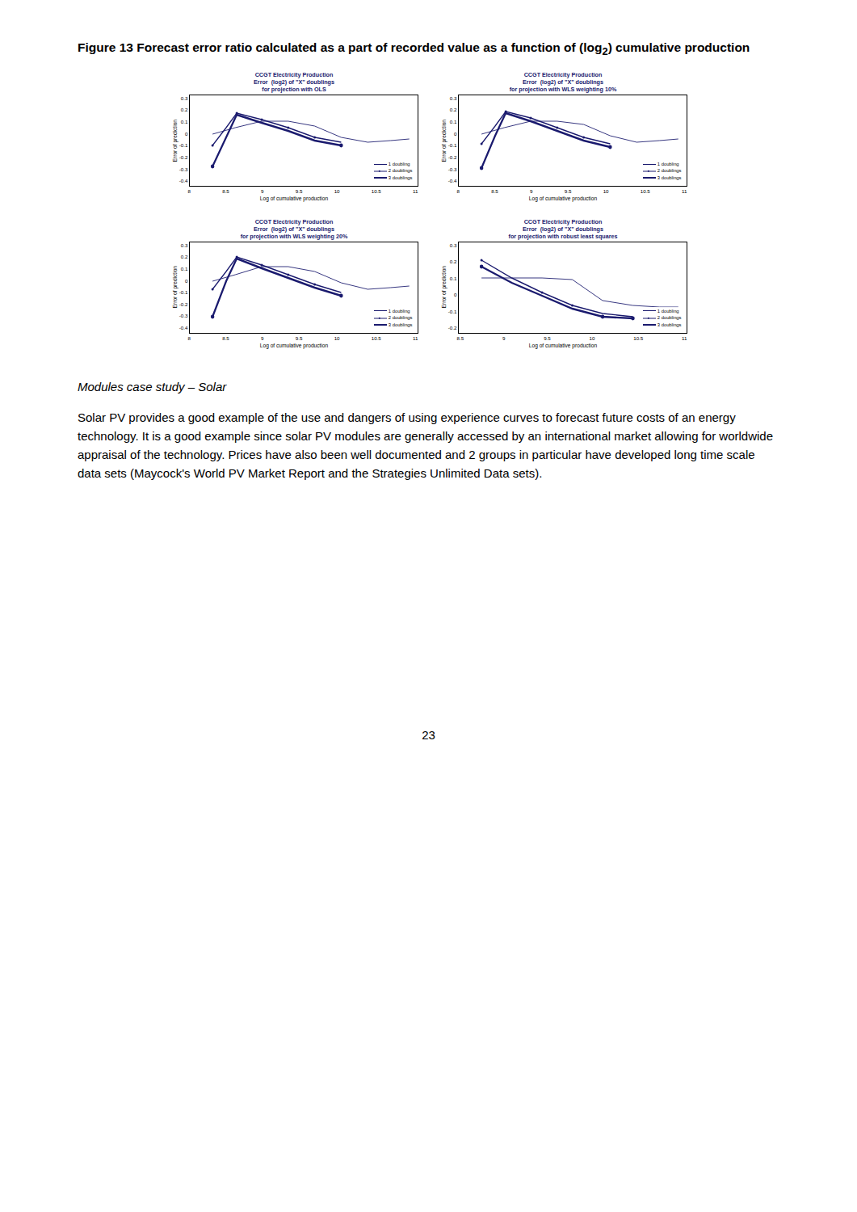Figure 13 Forecast error ratio calculated as a part of recorded value as a function of (log2) cumulative production
CCGT Electricity Production
Error (log2) of "X" doublings
for projection with OLS
Error of prediction
0.30.20.10-0.1-0.2-0.3-0.4
1 doubling
2 doublings
3 doublings
88.599.51010.511
Log of cumulative production
CCGT Electricity Production
Error (log2) of "X" doublings
for projection with WLS weighting 10%
Error of prediction
0.30.20.10-0.1-0.2-0.3-0.4
1 doubling
2 doublings
3 doublings
88.599.51010.511
Log of cumulative production
CCGT Electricity Production
Error (log2) of "X" doublings
for projection with WLS weighting 20%
Error of prediction
0.30.20.10-0.1-0.2-0.3-0.4
1 doubling
2 doublings
3 doublings
88.599.51010.511
Log of cumulative production
CCGT Electricity Production
Error (log2) of "X" doublings
for projection with robust least squares
Error of prediction
0.30.20.10-0.1-0.2
1 doubling
2 doublings
3 doublings
8.599.51010.511
Log of cumulative production
Modules case study – Solar
Solar PV provides a good example of the use and dangers of using experience curves to forecast future costs of an energy technology. It is a good example since solar PV modules are generally accessed by an international market allowing for worldwide appraisal of the technology. Prices have also been well documented and 2 groups in particular have developed long time scale data sets (Maycock's World PV Market Report and the Strategies Unlimited Data sets).
23